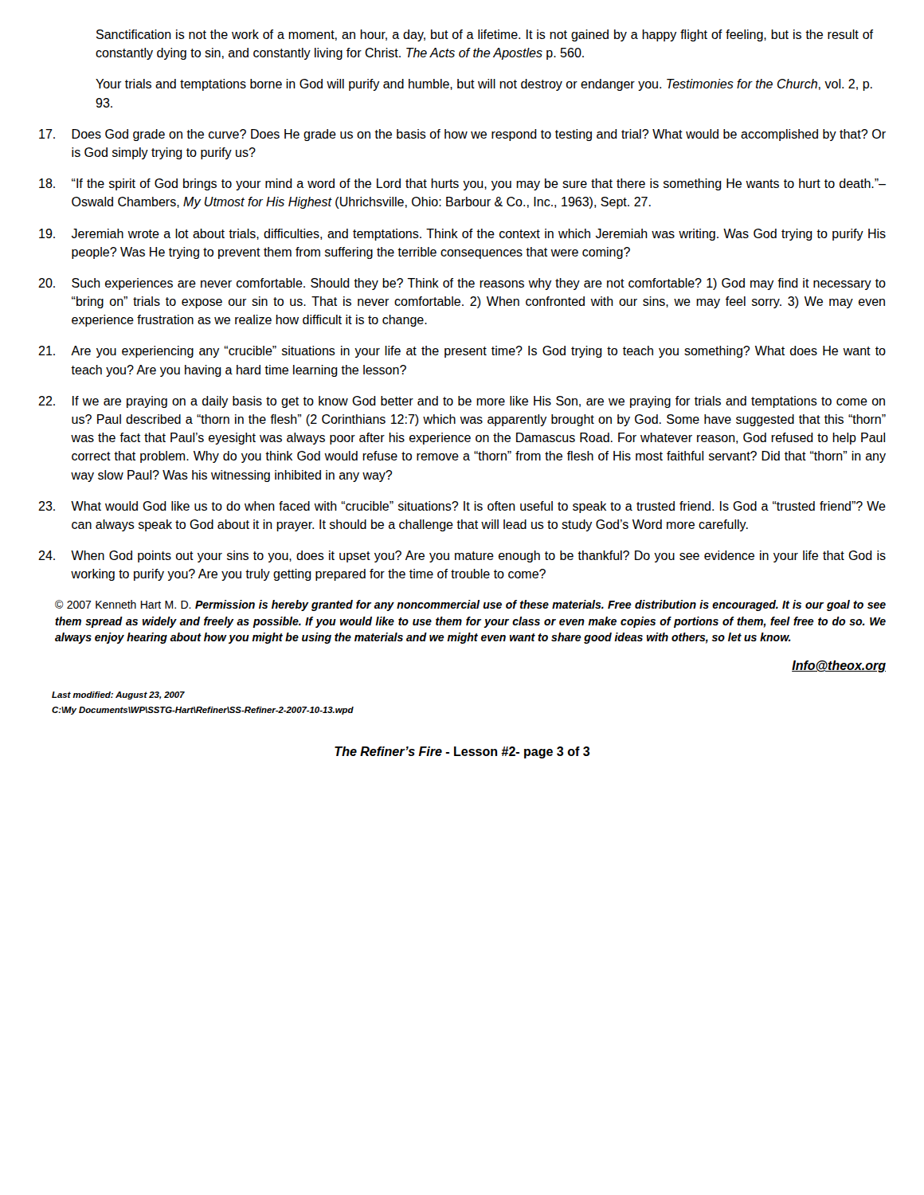Sanctification is not the work of a moment, an hour, a day, but of a lifetime. It is not gained by a happy flight of feeling, but is the result of constantly dying to sin, and constantly living for Christ. The Acts of the Apostles p. 560.
Your trials and temptations borne in God will purify and humble, but will not destroy or endanger you. Testimonies for the Church, vol. 2, p. 93.
17. Does God grade on the curve? Does He grade us on the basis of how we respond to testing and trial? What would be accomplished by that? Or is God simply trying to purify us?
18.“If the spirit of God brings to your mind a word of the Lord that hurts you, you may be sure that there is something He wants to hurt to death.”–Oswald Chambers, My Utmost for His Highest (Uhrichsville, Ohio: Barbour & Co., Inc., 1963), Sept. 27.
19. Jeremiah wrote a lot about trials, difficulties, and temptations. Think of the context in which Jeremiah was writing. Was God trying to purify His people? Was He trying to prevent them from suffering the terrible consequences that were coming?
20. Such experiences are never comfortable. Should they be? Think of the reasons why they are not comfortable? 1) God may find it necessary to “bring on” trials to expose our sin to us. That is never comfortable. 2) When confronted with our sins, we may feel sorry. 3) We may even experience frustration as we realize how difficult it is to change.
21. Are you experiencing any “crucible” situations in your life at the present time? Is God trying to teach you something? What does He want to teach you? Are you having a hard time learning the lesson?
22. If we are praying on a daily basis to get to know God better and to be more like His Son, are we praying for trials and temptations to come on us? Paul described a “thorn in the flesh” (2 Corinthians 12:7) which was apparently brought on by God. Some have suggested that this “thorn” was the fact that Paul’s eyesight was always poor after his experience on the Damascus Road. For whatever reason, God refused to help Paul correct that problem. Why do you think God would refuse to remove a “thorn” from the flesh of His most faithful servant? Did that “thorn” in any way slow Paul? Was his witnessing inhibited in any way?
23. What would God like us to do when faced with “crucible” situations? It is often useful to speak to a trusted friend. Is God a “trusted friend”? We can always speak to God about it in prayer. It should be a challenge that will lead us to study God’s Word more carefully.
24. When God points out your sins to you, does it upset you? Are you mature enough to be thankful? Do you see evidence in your life that God is working to purify you? Are you truly getting prepared for the time of trouble to come?
© 2007 Kenneth Hart M. D. Permission is hereby granted for any noncommercial use of these materials. Free distribution is encouraged. It is our goal to see them spread as widely and freely as possible. If you would like to use them for your class or even make copies of portions of them, feel free to do so. We always enjoy hearing about how you might be using the materials and we might even want to share good ideas with others, so let us know.
Info@theox.org
Last modified: August 23, 2007
C:\My Documents\WP\SSTG-Hart\Refiner\SS-Refiner-2-2007-10-13.wpd
The Refiner’s Fire - Lesson #2- page 3 of 3